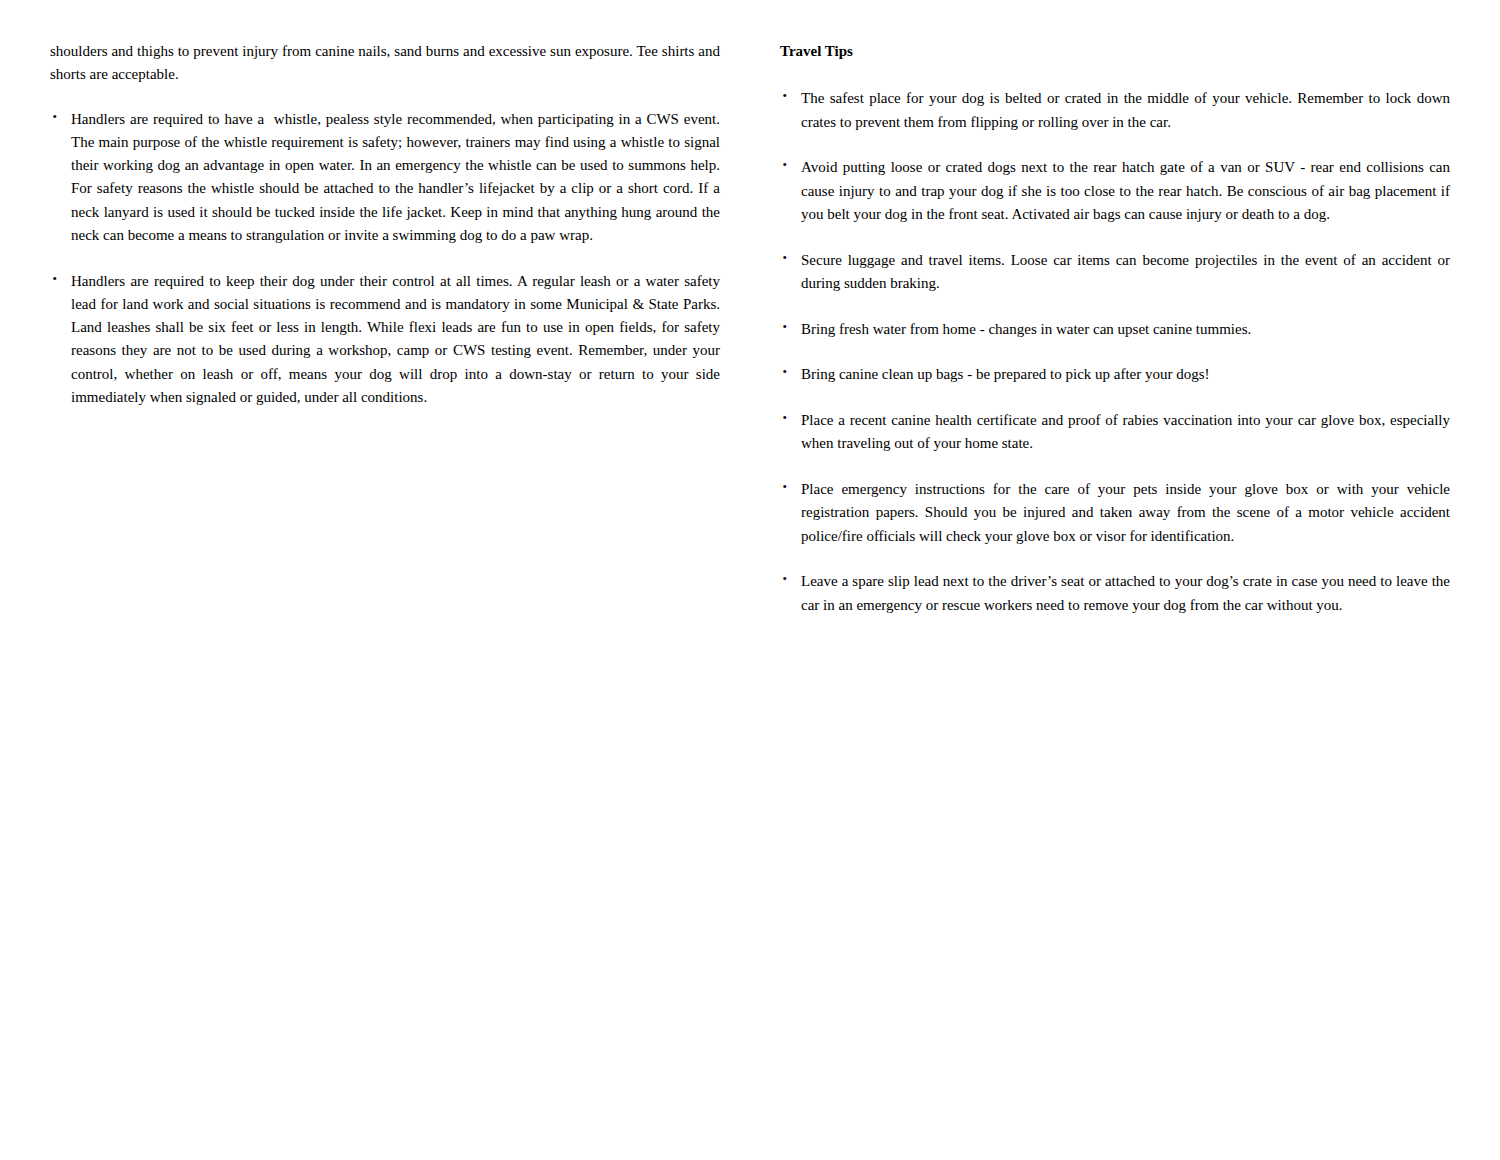shoulders and thighs to prevent injury from canine nails, sand burns and excessive sun exposure. Tee shirts and shorts are acceptable.
Handlers are required to have a whistle, pealess style recommended, when participating in a CWS event. The main purpose of the whistle requirement is safety; however, trainers may find using a whistle to signal their working dog an advantage in open water. In an emergency the whistle can be used to summons help. For safety reasons the whistle should be attached to the handler’s lifejacket by a clip or a short cord. If a neck lanyard is used it should be tucked inside the life jacket. Keep in mind that anything hung around the neck can become a means to strangulation or invite a swimming dog to do a paw wrap.
Handlers are required to keep their dog under their control at all times. A regular leash or a water safety lead for land work and social situations is recommend and is mandatory in some Municipal & State Parks. Land leashes shall be six feet or less in length. While flexi leads are fun to use in open fields, for safety reasons they are not to be used during a workshop, camp or CWS testing event. Remember, under your control, whether on leash or off, means your dog will drop into a down-stay or return to your side immediately when signaled or guided, under all conditions.
Travel Tips
The safest place for your dog is belted or crated in the middle of your vehicle. Remember to lock down crates to prevent them from flipping or rolling over in the car.
Avoid putting loose or crated dogs next to the rear hatch gate of a van or SUV - rear end collisions can cause injury to and trap your dog if she is too close to the rear hatch. Be conscious of air bag placement if you belt your dog in the front seat. Activated air bags can cause injury or death to a dog.
Secure luggage and travel items. Loose car items can become projectiles in the event of an accident or during sudden braking.
Bring fresh water from home - changes in water can upset canine tummies.
Bring canine clean up bags - be prepared to pick up after your dogs!
Place a recent canine health certificate and proof of rabies vaccination into your car glove box, especially when traveling out of your home state.
Place emergency instructions for the care of your pets inside your glove box or with your vehicle registration papers. Should you be injured and taken away from the scene of a motor vehicle accident police/fire officials will check your glove box or visor for identification.
Leave a spare slip lead next to the driver’s seat or attached to your dog’s crate in case you need to leave the car in an emergency or rescue workers need to remove your dog from the car without you.